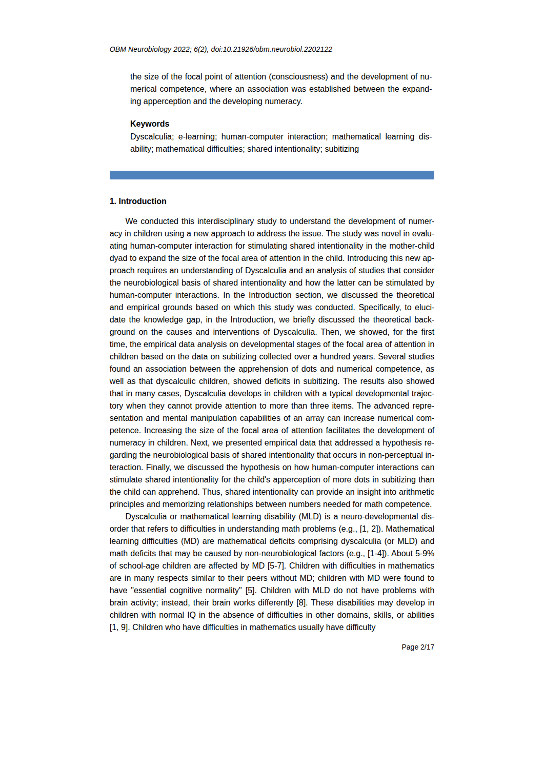OBM Neurobiology 2022; 6(2), doi:10.21926/obm.neurobiol.2202122
the size of the focal point of attention (consciousness) and the development of numerical competence, where an association was established between the expanding apperception and the developing numeracy.
Keywords
Dyscalculia; e-learning; human-computer interaction; mathematical learning disability; mathematical difficulties; shared intentionality; subitizing
1. Introduction
We conducted this interdisciplinary study to understand the development of numeracy in children using a new approach to address the issue. The study was novel in evaluating human-computer interaction for stimulating shared intentionality in the mother-child dyad to expand the size of the focal area of attention in the child. Introducing this new approach requires an understanding of Dyscalculia and an analysis of studies that consider the neurobiological basis of shared intentionality and how the latter can be stimulated by human-computer interactions. In the Introduction section, we discussed the theoretical and empirical grounds based on which this study was conducted. Specifically, to elucidate the knowledge gap, in the Introduction, we briefly discussed the theoretical background on the causes and interventions of Dyscalculia. Then, we showed, for the first time, the empirical data analysis on developmental stages of the focal area of attention in children based on the data on subitizing collected over a hundred years. Several studies found an association between the apprehension of dots and numerical competence, as well as that dyscalculic children, showed deficits in subitizing. The results also showed that in many cases, Dyscalculia develops in children with a typical developmental trajectory when they cannot provide attention to more than three items. The advanced representation and mental manipulation capabilities of an array can increase numerical competence. Increasing the size of the focal area of attention facilitates the development of numeracy in children. Next, we presented empirical data that addressed a hypothesis regarding the neurobiological basis of shared intentionality that occurs in non-perceptual interaction. Finally, we discussed the hypothesis on how human-computer interactions can stimulate shared intentionality for the child's apperception of more dots in subitizing than the child can apprehend. Thus, shared intentionality can provide an insight into arithmetic principles and memorizing relationships between numbers needed for math competence.
Dyscalculia or mathematical learning disability (MLD) is a neuro-developmental disorder that refers to difficulties in understanding math problems (e.g., [1, 2]). Mathematical learning difficulties (MD) are mathematical deficits comprising dyscalculia (or MLD) and math deficits that may be caused by non-neurobiological factors (e.g., [1-4]). About 5-9% of school-age children are affected by MD [5-7]. Children with difficulties in mathematics are in many respects similar to their peers without MD; children with MD were found to have "essential cognitive normality" [5]. Children with MLD do not have problems with brain activity; instead, their brain works differently [8]. These disabilities may develop in children with normal IQ in the absence of difficulties in other domains, skills, or abilities [1, 9]. Children who have difficulties in mathematics usually have difficulty
Page 2/17